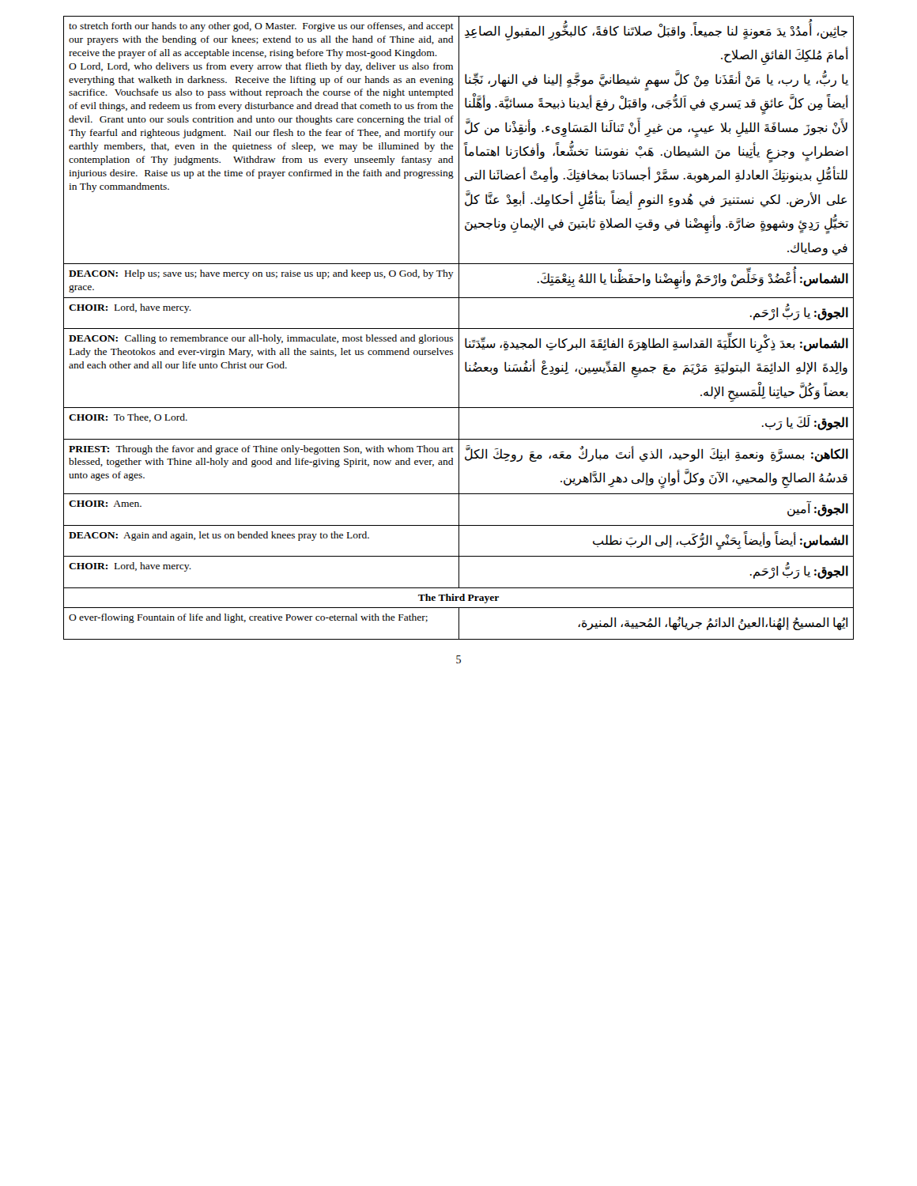| to stretch forth our hands to any other god, O Master. Forgive us our offenses, and accept our prayers with the bending of our knees; extend to us all the hand of Thine aid, and receive the prayer of all as acceptable incense, rising before Thy most-good Kingdom. O Lord, Lord, who delivers us from every arrow that flieth by day, deliver us also from everything that walketh in darkness. Receive the lifting up of our hands as an evening sacrifice. Vouchsafe us also to pass without reproach the course of the night untempted of evil things, and redeem us from every disturbance and dread that cometh to us from the devil. Grant unto our souls contrition and unto our thoughts care concerning the trial of Thy fearful and righteous judgment. Nail our flesh to the fear of Thee, and mortify our earthly members, that, even in the quietness of sleep, we may be illumined by the contemplation of Thy judgments. Withdraw from us every unseemly fantasy and injurious desire. Raise us up at the time of prayer confirmed in the faith and progressing in Thy commandments. | جاثِين، أُمدُدْ يدَ مَعونةٍ لنا جميعاً. واقبَلْ صلاتَنا كافةً، كالبخُّورِ المقبولِ الصاعِدِ أمامَ مُلكِكَ الفائقِ الصلاح. يا ربُّ، يا رب، يا مَنْ أنقَذَنا مِنْ كلَّ سهمٍ شيطانيَّ موجَّهٍ إلينا في النهار، نَجِّنا أيضاً مِن كلَّ عائقٍ قد يَسري في اَلدُّجَى، واقبَلْ رفعَ أيدينا ذبيحةً مسائيَّة. وأهَّلْنا لأَنْ نجوزَ مسافَةَ الليلِ بلا عيبٍ، من غيرِ أَنْ تَنالَنا المَسَاوِىء. وأنقِذْنا من كلَّ اضطرابٍ وجزعٍ يأتِينا منَ الشيطان. هَبْ نفوسَنا تخشُّعاً، وأفكارَنا اهتماماً للتأمُّلِ بدينونتِكَ العادلةِ المرهوبة. سمَّرْ أجسادَنا بمخافتِكَ. وأمِتْ أعضائَنا التى على الأرض. لكي نستنيرَ في هُدوءِ النومِ أيضاً بتأمُّلِ أحكامِك. أبعِدْ عنَّا كلَّ تخيُّلٍ رَدِئٍ وشهوةٍ ضارَّة. وأنهِضْنا في وقتِ الصلاةِ ثابتينَ في الإيمانِ وناجحينَ في وصاياك. |
| DEACON: Help us; save us; have mercy on us; raise us up; and keep us, O God, by Thy grace. | الشماس: أُعْضُدْ وَخَلِّصْ وارْحَمْ وأنهِضْنا واحفَظْنا يا اللهُ بِنِعْمَتِكَ. |
| CHOIR: Lord, have mercy. | الجوق: يا رَبُّ ارْحَم. |
| DEACON: Calling to remembrance our all-holy, immaculate, most blessed and glorious Lady the Theotokos and ever-virgin Mary, with all the saints, let us commend ourselves and each other and all our life unto Christ our God. | الشماس: بعدَ ذِكْرِنا الكلِّيَةَ القداسةِ الطاهِرَةَ الفائِقَةَ البركاتِ المجيدةِ، سيِّدَتَنا والِدةَ الإلهِ الدائِمَةَ البتوليَةِ مَرْيَمَ معَ جميعِ القدِّيسِين، لِنودِعْ أنفُسَنا وبعضُنا بعضاً وَكُلَّ حياتِنا لِلْمَسيحِ الإله. |
| CHOIR: To Thee, O Lord. | الجوق: لَكَ يا رَب. |
| PRIEST: Through the favor and grace of Thine only-begotten Son, with whom Thou art blessed, together with Thine all-holy and good and life-giving Spirit, now and ever, and unto ages of ages. | الكاهن: بمسرَّةِ ونعمةِ ابنِكَ الوحيد، الذي أنتَ مباركٌ معَه، معَ روحِكَ الكلَّ قدسُهُ الصالحِ والمحيي، الآنَ وكلَّ أوانٍ وإلى دهرِ الدَّاهرين. |
| CHOIR: Amen. | الجوق: آمين |
| DEACON: Again and again, let us on bended knees pray to the Lord. | الشماس: أيضاً وأيضاً بِحَنْيِ الرُّكَب، إلى الربَ نطلب |
| CHOIR: Lord, have mercy. | الجوق: يا رَبُّ ارْحَم. |
| The Third Prayer |
| O ever-flowing Fountain of life and light, creative Power co-eternal with the Father; | ايُها المسيحُ إلهُنا،العينُ الدائمُ جريانُها، المُحيية، المنيرة، |
5